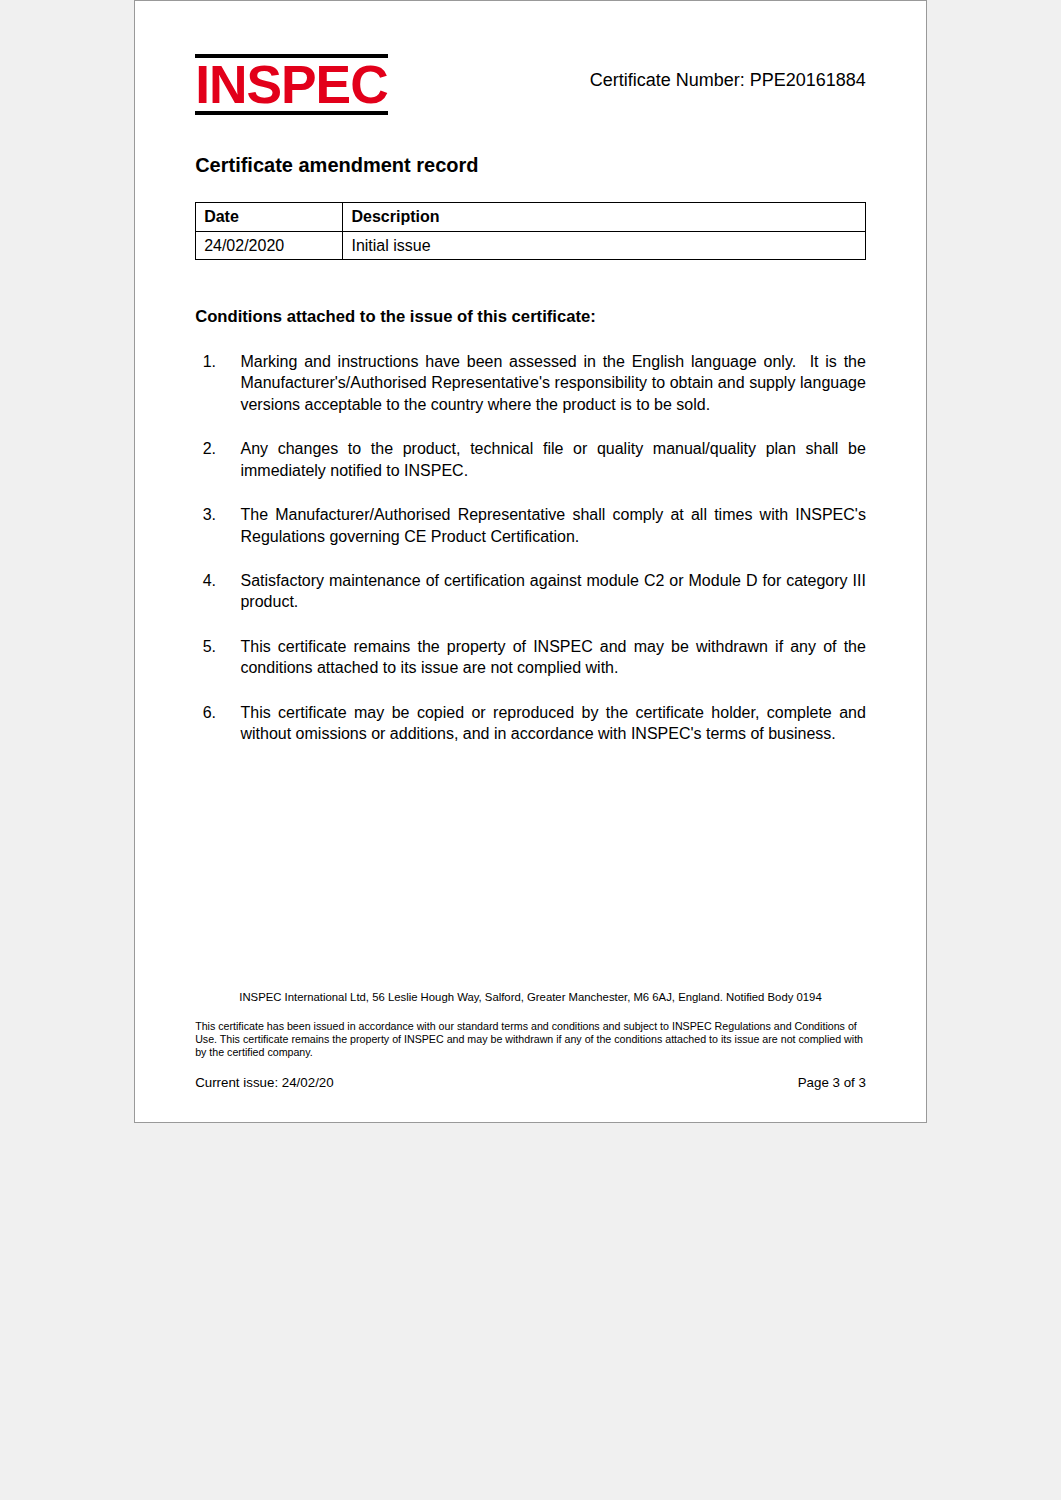INSPEC
Certificate Number: PPE20161884
Certificate amendment record
| Date | Description |
| --- | --- |
| 24/02/2020 | Initial issue |
Conditions attached to the issue of this certificate:
Marking and instructions have been assessed in the English language only. It is the Manufacturer's/Authorised Representative's responsibility to obtain and supply language versions acceptable to the country where the product is to be sold.
Any changes to the product, technical file or quality manual/quality plan shall be immediately notified to INSPEC.
The Manufacturer/Authorised Representative shall comply at all times with INSPEC's Regulations governing CE Product Certification.
Satisfactory maintenance of certification against module C2 or Module D for category III product.
This certificate remains the property of INSPEC and may be withdrawn if any of the conditions attached to its issue are not complied with.
This certificate may be copied or reproduced by the certificate holder, complete and without omissions or additions, and in accordance with INSPEC's terms of business.
INSPEC International Ltd, 56 Leslie Hough Way, Salford, Greater Manchester, M6 6AJ, England. Notified Body 0194
This certificate has been issued in accordance with our standard terms and conditions and subject to INSPEC Regulations and Conditions of Use. This certificate remains the property of INSPEC and may be withdrawn if any of the conditions attached to its issue are not complied with by the certified company.
Current issue: 24/02/20 Page 3 of 3